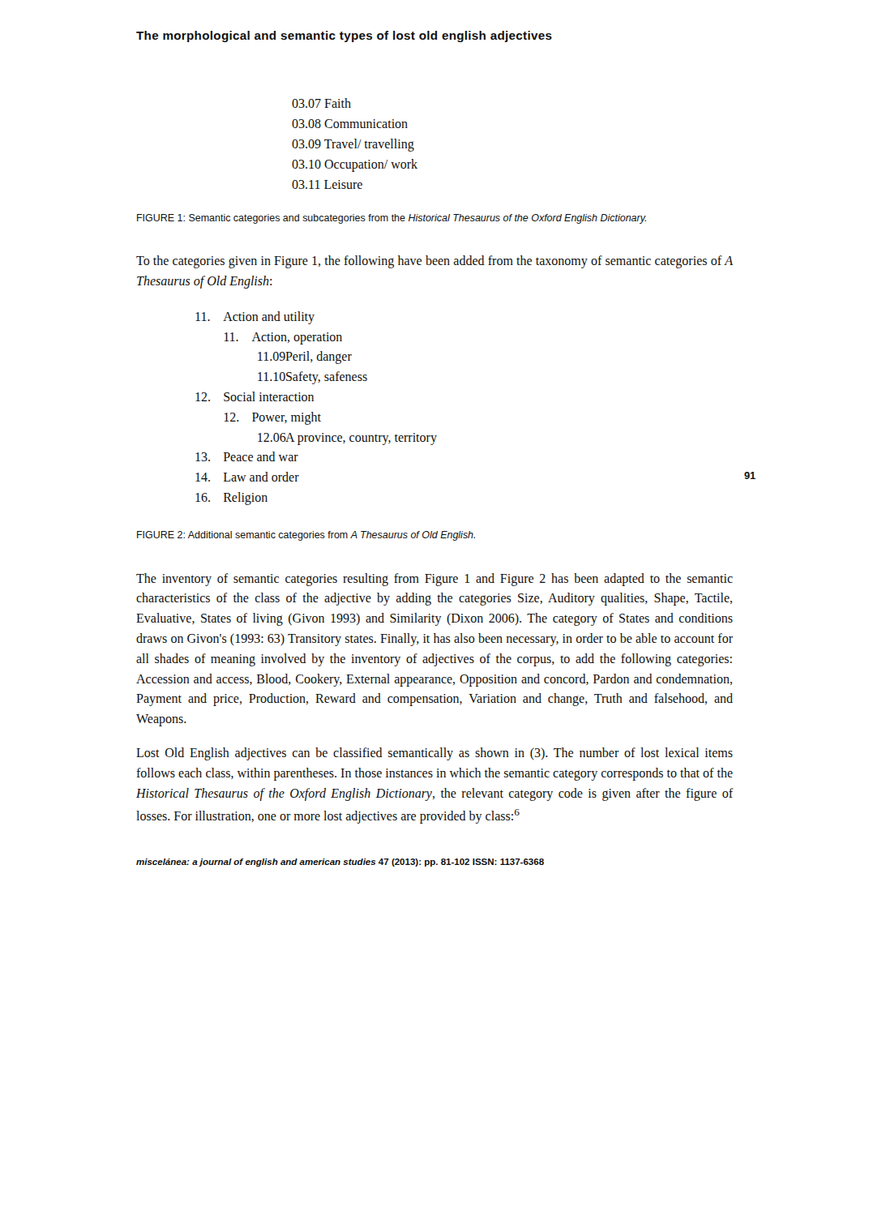The morphological and semantic types of lost old english adjectives
03.07 Faith
03.08 Communication
03.09 Travel/ travelling
03.10 Occupation/ work
03.11 Leisure
FIGURE 1: Semantic categories and subcategories from the Historical Thesaurus of the Oxford English Dictionary.
To the categories given in Figure 1, the following have been added from the taxonomy of semantic categories of A Thesaurus of Old English:
11. Action and utility
11. Action, operation
11.09 Peril, danger
11.10 Safety, safeness
12. Social interaction
12. Power, might
12.06 A province, country, territory
13. Peace and war
14. Law and order 91
16. Religion
FIGURE 2: Additional semantic categories from A Thesaurus of Old English.
The inventory of semantic categories resulting from Figure 1 and Figure 2 has been adapted to the semantic characteristics of the class of the adjective by adding the categories Size, Auditory qualities, Shape, Tactile, Evaluative, States of living (Givon 1993) and Similarity (Dixon 2006). The category of States and conditions draws on Givon's (1993: 63) Transitory states. Finally, it has also been necessary, in order to be able to account for all shades of meaning involved by the inventory of adjectives of the corpus, to add the following categories: Accession and access, Blood, Cookery, External appearance, Opposition and concord, Pardon and condemnation, Payment and price, Production, Reward and compensation, Variation and change, Truth and falsehood, and Weapons.
Lost Old English adjectives can be classified semantically as shown in (3). The number of lost lexical items follows each class, within parentheses. In those instances in which the semantic category corresponds to that of the Historical Thesaurus of the Oxford English Dictionary, the relevant category code is given after the figure of losses. For illustration, one or more lost adjectives are provided by class:6
miscelánea: a journal of english and american studies 47 (2013): pp. 81-102 ISSN: 1137-6368